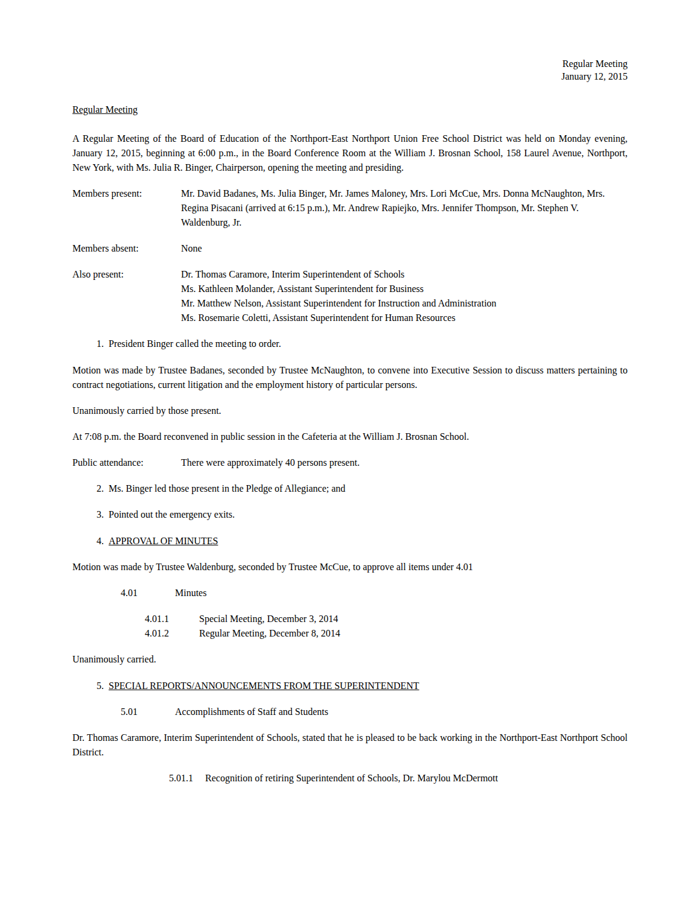Regular Meeting
January 12, 2015
Regular Meeting
A Regular Meeting of the Board of Education of the Northport-East Northport Union Free School District was held on Monday evening, January 12, 2015, beginning at 6:00 p.m., in the Board Conference Room at the William J. Brosnan School, 158 Laurel Avenue, Northport, New York, with Ms. Julia R. Binger, Chairperson, opening the meeting and presiding.
Members present:
Mr. David Badanes, Ms. Julia Binger, Mr. James Maloney, Mrs. Lori McCue, Mrs. Donna McNaughton, Mrs. Regina Pisacani (arrived at 6:15 p.m.), Mr. Andrew Rapiejko, Mrs. Jennifer Thompson, Mr. Stephen V. Waldenburg, Jr.
Members absent:
None
Also present:
Dr. Thomas Caramore, Interim Superintendent of Schools
Ms. Kathleen Molander, Assistant Superintendent for Business
Mr. Matthew Nelson, Assistant Superintendent for Instruction and Administration
Ms. Rosemarie Coletti, Assistant Superintendent for Human Resources
1.
President Binger called the meeting to order.
Motion was made by Trustee Badanes, seconded by Trustee McNaughton, to convene into Executive Session to discuss matters pertaining to contract negotiations, current litigation and the employment history of particular persons.
Unanimously carried by those present.
At 7:08 p.m. the Board reconvened in public session in the Cafeteria at the William J. Brosnan School.
Public attendance:
There were approximately 40 persons present.
2.
Ms. Binger led those present in the Pledge of Allegiance; and
3.
Pointed out the emergency exits.
4.
APPROVAL OF MINUTES
Motion was made by Trustee Waldenburg, seconded by Trustee McCue, to approve all items under 4.01
4.01
Minutes
4.01.1
Special Meeting, December 3, 2014
4.01.2
Regular Meeting, December 8, 2014
Unanimously carried.
5.
SPECIAL REPORTS/ANNOUNCEMENTS FROM THE SUPERINTENDENT
5.01
Accomplishments of Staff and Students
Dr. Thomas Caramore, Interim Superintendent of Schools, stated that he is pleased to be back working in the Northport-East Northport School District.
5.01.1 Recognition of retiring Superintendent of Schools, Dr. Marylou McDermott